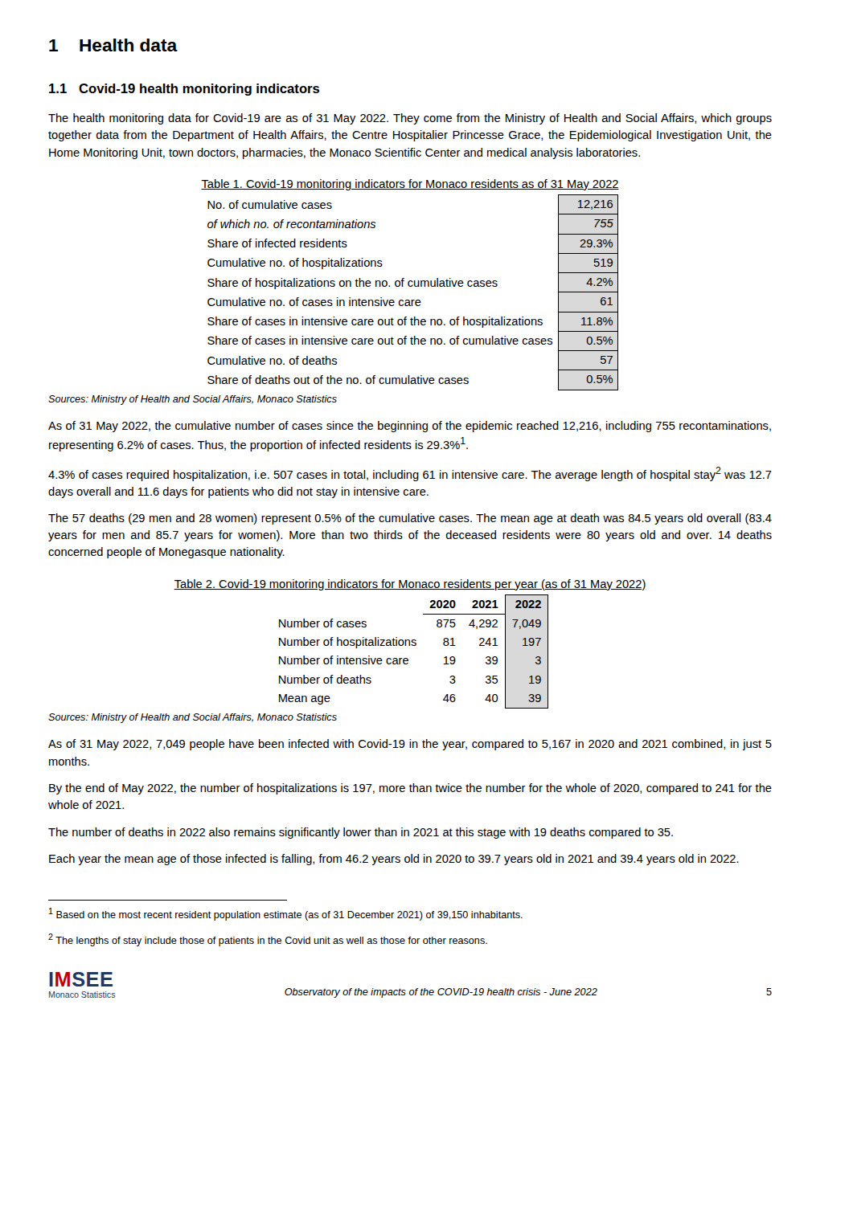1 Health data
1.1 Covid-19 health monitoring indicators
The health monitoring data for Covid-19 are as of 31 May 2022. They come from the Ministry of Health and Social Affairs, which groups together data from the Department of Health Affairs, the Centre Hospitalier Princesse Grace, the Epidemiological Investigation Unit, the Home Monitoring Unit, town doctors, pharmacies, the Monaco Scientific Center and medical analysis laboratories.
Table 1. Covid-19 monitoring indicators for Monaco residents as of 31 May 2022
| No. of cumulative cases | 12,216 |
| of which no. of recontaminations | 755 |
| Share of infected residents | 29.3% |
| Cumulative no. of hospitalizations | 519 |
| Share of hospitalizations on the no. of cumulative cases | 4.2% |
| Cumulative no. of cases in intensive care | 61 |
| Share of cases in intensive care out of the no. of hospitalizations | 11.8% |
| Share of cases in intensive care out of the no. of cumulative cases | 0.5% |
| Cumulative no. of deaths | 57 |
| Share of deaths out of the no. of cumulative cases | 0.5% |
Sources: Ministry of Health and Social Affairs, Monaco Statistics
As of 31 May 2022, the cumulative number of cases since the beginning of the epidemic reached 12,216, including 755 recontaminations, representing 6.2% of cases. Thus, the proportion of infected residents is 29.3%1.
4.3% of cases required hospitalization, i.e. 507 cases in total, including 61 in intensive care. The average length of hospital stay2 was 12.7 days overall and 11.6 days for patients who did not stay in intensive care.
The 57 deaths (29 men and 28 women) represent 0.5% of the cumulative cases. The mean age at death was 84.5 years old overall (83.4 years for men and 85.7 years for women). More than two thirds of the deceased residents were 80 years old and over. 14 deaths concerned people of Monegasque nationality.
Table 2. Covid-19 monitoring indicators for Monaco residents per year (as of 31 May 2022)
| | 2020 | 2021 | 2022 |
| --- | --- | --- | --- |
| Number of cases | 875 | 4,292 | 7,049 |
| Number of hospitalizations | 81 | 241 | 197 |
| Number of intensive care | 19 | 39 | 3 |
| Number of deaths | 3 | 35 | 19 |
| Mean age | 46 | 40 | 39 |
Sources: Ministry of Health and Social Affairs, Monaco Statistics
As of 31 May 2022, 7,049 people have been infected with Covid-19 in the year, compared to 5,167 in 2020 and 2021 combined, in just 5 months.
By the end of May 2022, the number of hospitalizations is 197, more than twice the number for the whole of 2020, compared to 241 for the whole of 2021.
The number of deaths in 2022 also remains significantly lower than in 2021 at this stage with 19 deaths compared to 35.
Each year the mean age of those infected is falling, from 46.2 years old in 2020 to 39.7 years old in 2021 and 39.4 years old in 2022.
1 Based on the most recent resident population estimate (as of 31 December 2021) of 39,150 inhabitants.
2 The lengths of stay include those of patients in the Covid unit as well as those for other reasons.
IMSEE
Monaco Statistics
Observatory of the impacts of the COVID-19 health crisis - June 2022
5